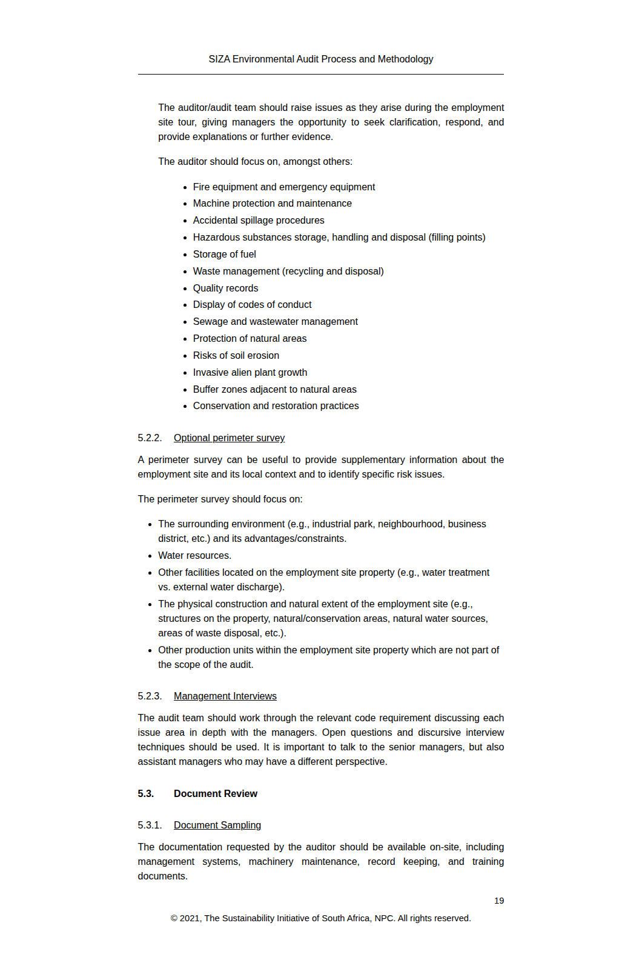SIZA Environmental Audit Process and Methodology
The auditor/audit team should raise issues as they arise during the employment site tour, giving managers the opportunity to seek clarification, respond, and provide explanations or further evidence.
The auditor should focus on, amongst others:
Fire equipment and emergency equipment
Machine protection and maintenance
Accidental spillage procedures
Hazardous substances storage, handling and disposal (filling points)
Storage of fuel
Waste management (recycling and disposal)
Quality records
Display of codes of conduct
Sewage and wastewater management
Protection of natural areas
Risks of soil erosion
Invasive alien plant growth
Buffer zones adjacent to natural areas
Conservation and restoration practices
5.2.2. Optional perimeter survey
A perimeter survey can be useful to provide supplementary information about the employment site and its local context and to identify specific risk issues.
The perimeter survey should focus on:
The surrounding environment (e.g., industrial park, neighbourhood, business district, etc.) and its advantages/constraints.
Water resources.
Other facilities located on the employment site property (e.g., water treatment vs. external water discharge).
The physical construction and natural extent of the employment site (e.g., structures on the property, natural/conservation areas, natural water sources, areas of waste disposal, etc.).
Other production units within the employment site property which are not part of the scope of the audit.
5.2.3. Management Interviews
The audit team should work through the relevant code requirement discussing each issue area in depth with the managers. Open questions and discursive interview techniques should be used. It is important to talk to the senior managers, but also assistant managers who may have a different perspective.
5.3. Document Review
5.3.1. Document Sampling
The documentation requested by the auditor should be available on-site, including management systems, machinery maintenance, record keeping, and training documents.
19
© 2021, The Sustainability Initiative of South Africa, NPC. All rights reserved.